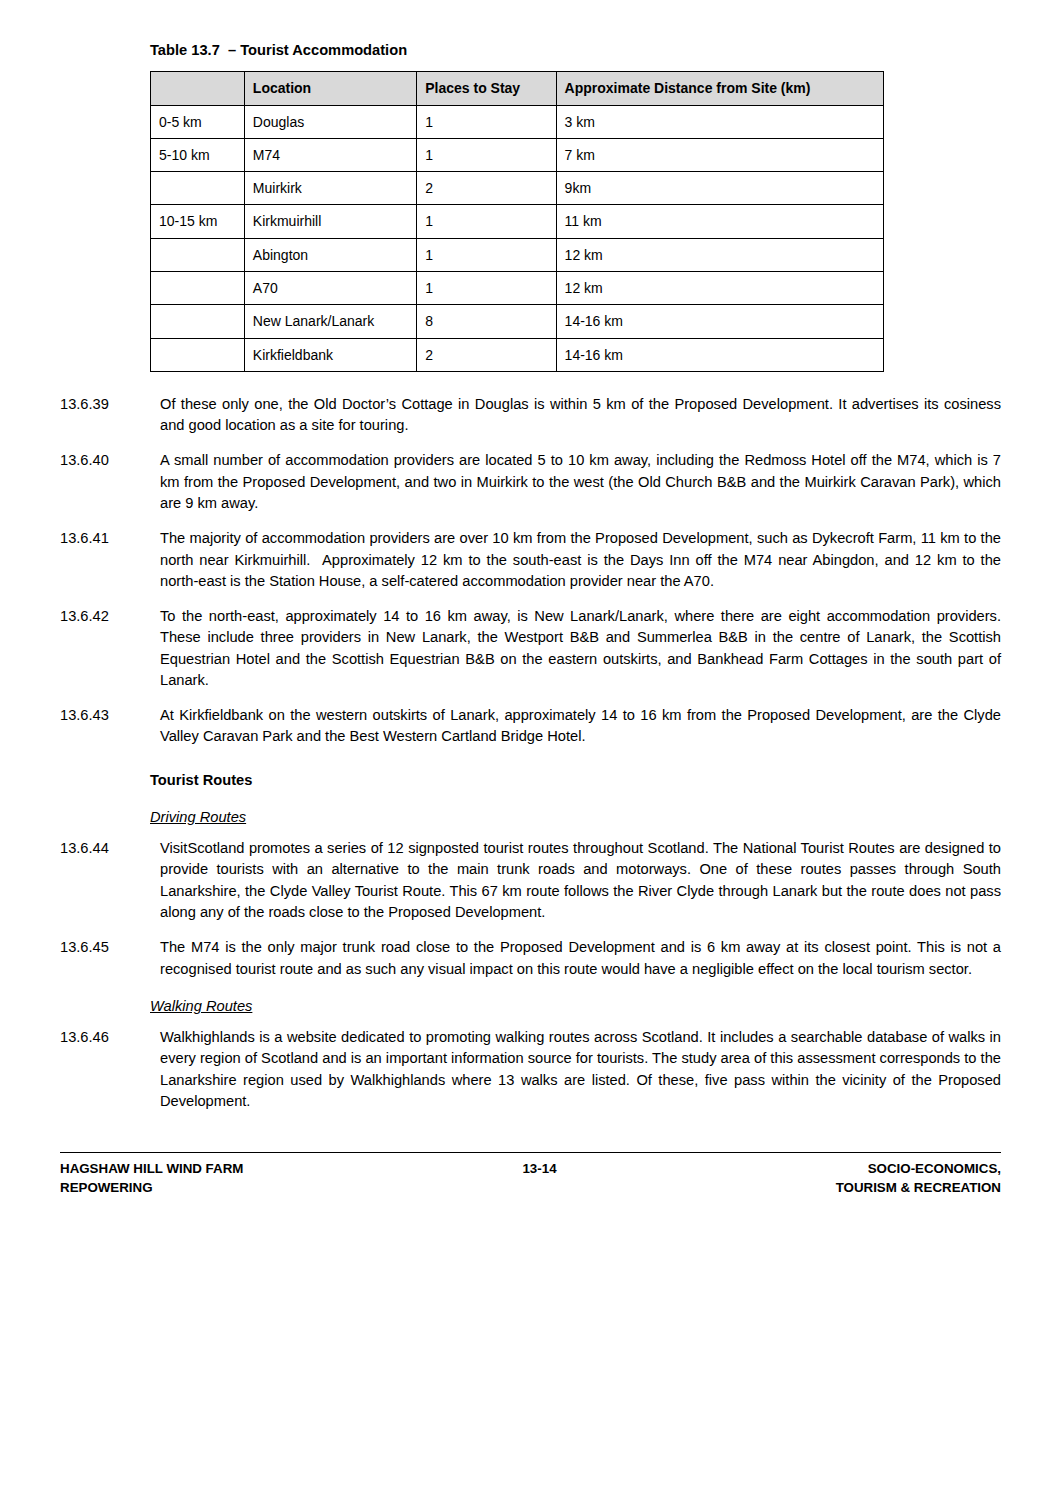Table 13.7 – Tourist Accommodation
| | Location | Places to Stay | Approximate Distance from Site (km) |
| --- | --- | --- | --- |
| 0-5 km | Douglas | 1 | 3 km |
| 5-10 km | M74 | 1 | 7 km |
| | Muirkirk | 2 | 9km |
| 10-15 km | Kirkmuirhill | 1 | 11 km |
| | Abington | 1 | 12 km |
| | A70 | 1 | 12 km |
| | New Lanark/Lanark | 8 | 14-16 km |
| | Kirkfieldbank | 2 | 14-16 km |
13.6.39
Of these only one, the Old Doctor’s Cottage in Douglas is within 5 km of the Proposed Development. It advertises its cosiness and good location as a site for touring.
13.6.40
A small number of accommodation providers are located 5 to 10 km away, including the Redmoss Hotel off the M74, which is 7 km from the Proposed Development, and two in Muirkirk to the west (the Old Church B&B and the Muirkirk Caravan Park), which are 9 km away.
13.6.41
The majority of accommodation providers are over 10 km from the Proposed Development, such as Dykecroft Farm, 11 km to the north near Kirkmuirhill. Approximately 12 km to the south-east is the Days Inn off the M74 near Abingdon, and 12 km to the north-east is the Station House, a self-catered accommodation provider near the A70.
13.6.42
To the north-east, approximately 14 to 16 km away, is New Lanark/Lanark, where there are eight accommodation providers. These include three providers in New Lanark, the Westport B&B and Summerlea B&B in the centre of Lanark, the Scottish Equestrian Hotel and the Scottish Equestrian B&B on the eastern outskirts, and Bankhead Farm Cottages in the south part of Lanark.
13.6.43
At Kirkfieldbank on the western outskirts of Lanark, approximately 14 to 16 km from the Proposed Development, are the Clyde Valley Caravan Park and the Best Western Cartland Bridge Hotel.
Tourist Routes
Driving Routes
13.6.44
VisitScotland promotes a series of 12 signposted tourist routes throughout Scotland. The National Tourist Routes are designed to provide tourists with an alternative to the main trunk roads and motorways. One of these routes passes through South Lanarkshire, the Clyde Valley Tourist Route. This 67 km route follows the River Clyde through Lanark but the route does not pass along any of the roads close to the Proposed Development.
13.6.45
The M74 is the only major trunk road close to the Proposed Development and is 6 km away at its closest point. This is not a recognised tourist route and as such any visual impact on this route would have a negligible effect on the local tourism sector.
Walking Routes
13.6.46
Walkhighlands is a website dedicated to promoting walking routes across Scotland. It includes a searchable database of walks in every region of Scotland and is an important information source for tourists. The study area of this assessment corresponds to the Lanarkshire region used by Walkhighlands where 13 walks are listed. Of these, five pass within the vicinity of the Proposed Development.
HAGSHAW HILL WIND FARM REPOWERING
13-14
SOCIO-ECONOMICS, TOURISM & RECREATION